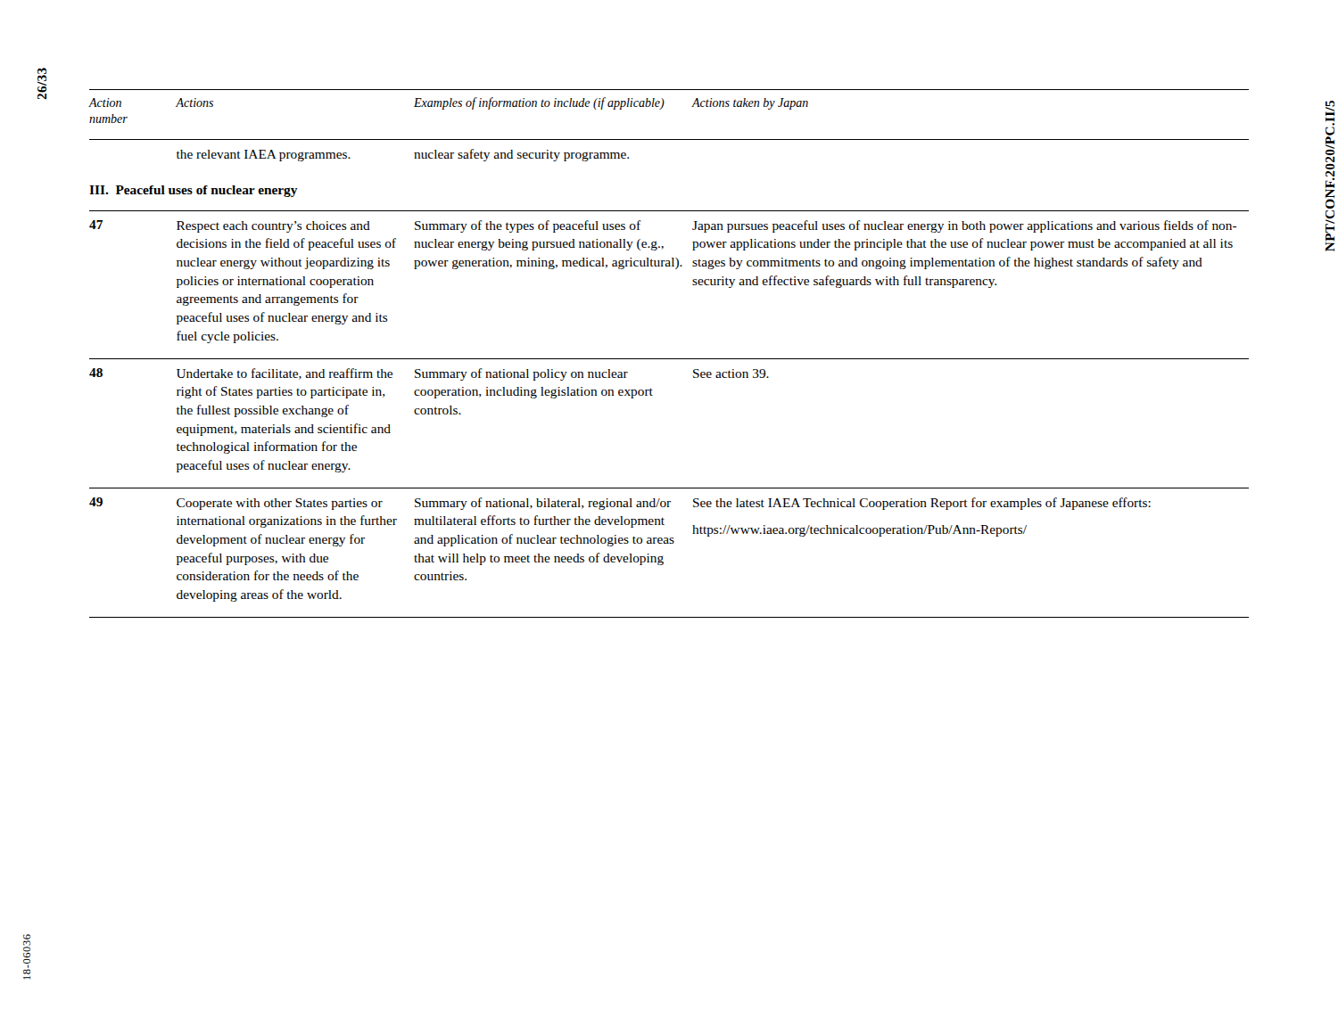26/33
NPT/CONF.2020/PC.II/5
18-06036
| Action number | Actions | Examples of information to include (if applicable) | Actions taken by Japan |
| --- | --- | --- | --- |
| | the relevant IAEA programmes. | nuclear safety and security programme. | |
| III. Peaceful uses of nuclear energy |
| 47 | Respect each country’s choices and decisions in the field of peaceful uses of nuclear energy without jeopardizing its policies or international cooperation agreements and arrangements for peaceful uses of nuclear energy and its fuel cycle policies. | Summary of the types of peaceful uses of nuclear energy being pursued nationally (e.g., power generation, mining, medical, agricultural). | Japan pursues peaceful uses of nuclear energy in both power applications and various fields of non-power applications under the principle that the use of nuclear power must be accompanied at all its stages by commitments to and ongoing implementation of the highest standards of safety and security and effective safeguards with full transparency. |
| 48 | Undertake to facilitate, and reaffirm the right of States parties to participate in, the fullest possible exchange of equipment, materials and scientific and technological information for the peaceful uses of nuclear energy. | Summary of national policy on nuclear cooperation, including legislation on export controls. | See action 39. |
| 49 | Cooperate with other States parties or international organizations in the further development of nuclear energy for peaceful purposes, with due consideration for the needs of the developing areas of the world. | Summary of national, bilateral, regional and/or multilateral efforts to further the development and application of nuclear technologies to areas that will help to meet the needs of developing countries. | See the latest IAEA Technical Cooperation Report for examples of Japanese efforts: https://www.iaea.org/technicalcooperation/Pub/Ann-Reports/ |